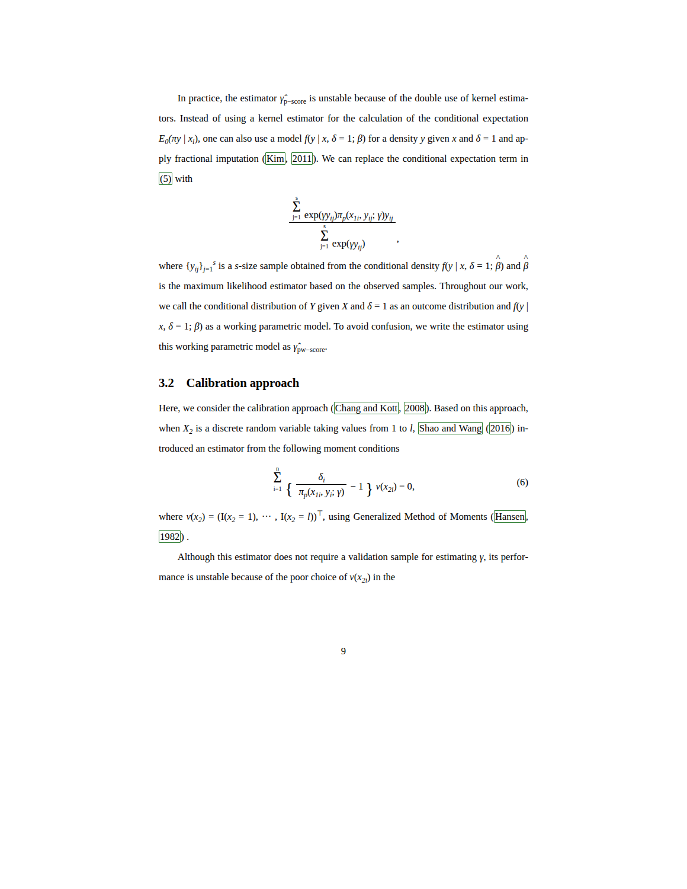In practice, the estimator γ̂p−score is unstable because of the double use of kernel estimators. Instead of using a kernel estimator for the calculation of the conditional expectation E0(πy | xi), one can also use a model f(y | x, δ = 1; β) for a density y given x and δ = 1 and apply fractional imputation (Kim, 2011). We can replace the conditional expectation term in (5) with
sΣj=1 exp(γyij)πp(x1i, yij; γ)yij sΣj=1 exp(γyij) ,
where {yij}j=1s is a s-size sample obtained from the conditional density f(y | x, δ = 1; β) and β is the maximum likelihood estimator based on the observed samples. Throughout our work, we call the conditional distribution of Y given X and δ = 1 as an outcome distribution and f(y | x, δ = 1; β) as a working parametric model. To avoid confusion, we write the estimator using this working parametric model as γ̂pw−score.
3.2 Calibration approach
Here, we consider the calibration approach (Chang and Kott, 2008). Based on this approach, when X2 is a discrete random variable taking values from 1 to l, Shao and Wang (2016) introduced an estimator from the following moment conditions
nΣi=1 { δi πp(x1i, yi; γ) − 1 } v(x2i) = 0, (6)
where v(x2) = (I(x2 = 1), ··· , I(x2 = l))⊤, using Generalized Method of Moments (Hansen, 1982) .
Although this estimator does not require a validation sample for estimating γ, its performance is unstable because of the poor choice of v(x2i) in the
9